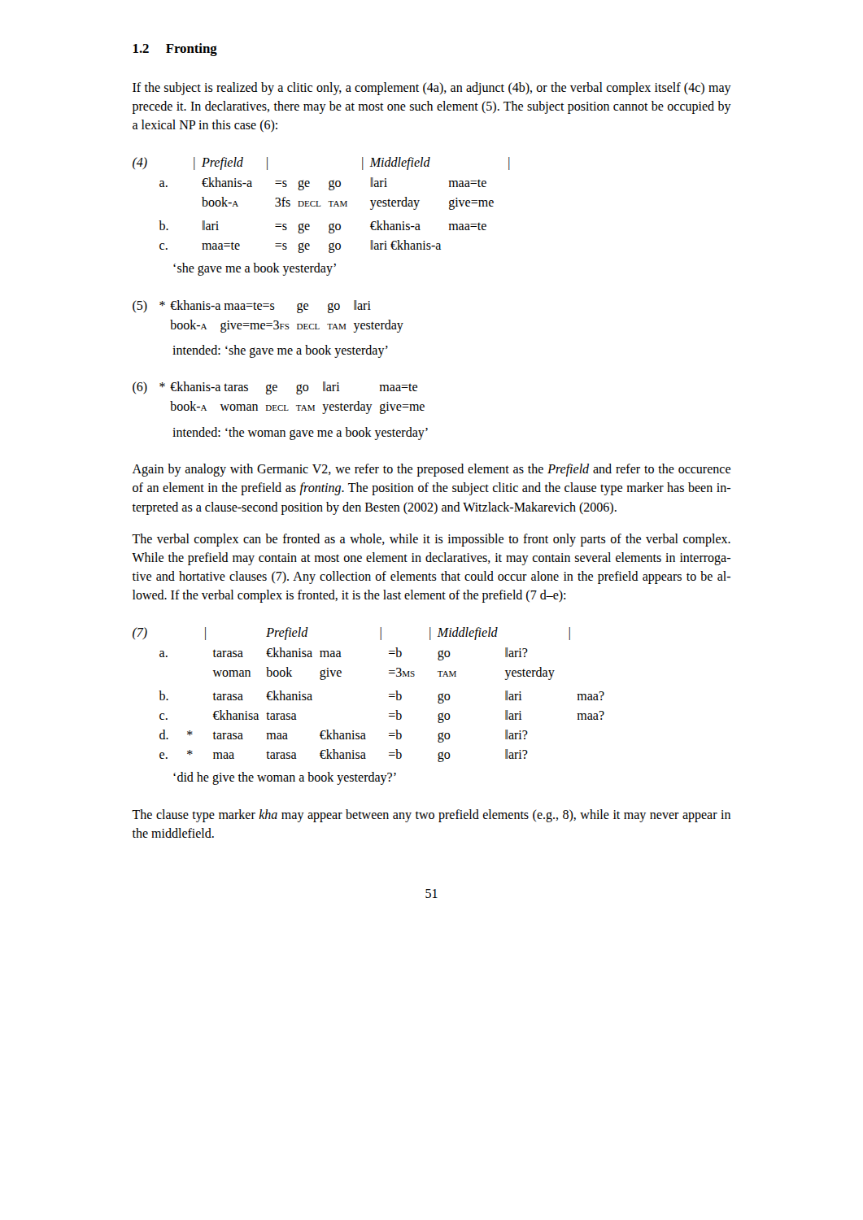1.2 Fronting
If the subject is realized by a clitic only, a complement (4a), an adjunct (4b), or the verbal complex itself (4c) may precede it. In declaratives, there may be at most one such element (5). The subject position cannot be occupied by a lexical NP in this case (6):
| (4) | | / | Prefield | / | | | | / | Middlefield | | / |
| | a. | | €khanis-a | | =s | ge | go | | ‖ari | maa=te | |
| | | | book- a | | 3fs | decl | tam | | yesterday | give=me | |
| | b. | | ‖ari | | =s | ge | go | | €khanis-a | maa=te | |
| | c. | | maa=te | | =s | ge | go | | ‖ari €khanis-a | | |
‘she gave me a book yesterday’
| (5) | * | €khanis-a maa=te=s | ge | go | ‖ari |
| | | book- a give=me=3 fs | decl | tam | yesterday |
intended: ‘she gave me a book yesterday’
| (6) | * | €khanis-a taras | ge | go | ‖ari | maa=te |
| | | book- a woman | decl | tam | yesterday | give=me |
intended: ‘the woman gave me a book yesterday’
Again by analogy with Germanic V2, we refer to the preposed element as the Prefield and refer to the occurence of an element in the prefield as fronting. The position of the subject clitic and the clause type marker has been interpreted as a clause-second position by den Besten (2002) and Witzlack-Makarevich (2006).
The verbal complex can be fronted as a whole, while it is impossible to front only parts of the verbal complex. While the prefield may contain at most one element in declaratives, it may contain several elements in interrogative and hortative clauses (7). Any collection of elements that could occur alone in the prefield appears to be allowed. If the verbal complex is fronted, it is the last element of the prefield (7 d–e):
| (7) | | | / | | Prefield | | / | | / | Middlefield | | / |
| | a. | | | tarasa | €khanisa | maa | | =b | | go | ‖ari? | |
| | | | | woman | book | give | | =3 ms | | tam | yesterday | |
| | b. | | | tarasa | €khanisa | | | =b | | go | ‖ari | | maa? |
| | c. | | | €khanisa | tarasa | | | =b | | go | ‖ari | | maa? |
| | d. | * | | tarasa | maa | €khanisa | | =b | | go | ‖ari? | |
| | e. | * | | maa | tarasa | €khanisa | | =b | | go | ‖ari? | |
‘did he give the woman a book yesterday?’
The clause type marker kha may appear between any two prefield elements (e.g., 8), while it may never appear in the middlefield.
51